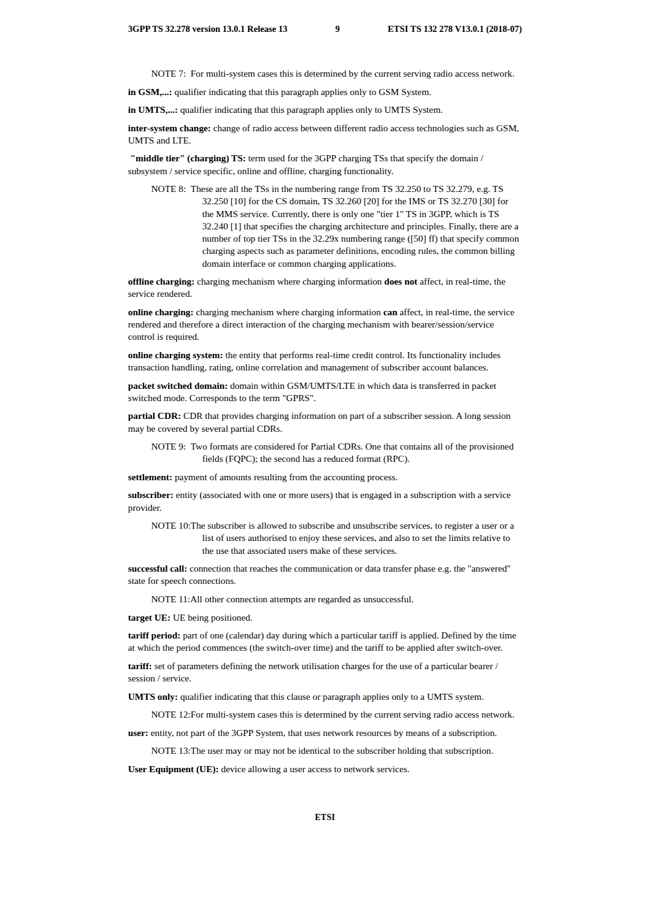3GPP TS 32.278 version 13.0.1 Release 13
9
ETSI TS 132 278 V13.0.1 (2018-07)
NOTE 7: For multi-system cases this is determined by the current serving radio access network.
in GSM,...: qualifier indicating that this paragraph applies only to GSM System.
in UMTS,...: qualifier indicating that this paragraph applies only to UMTS System.
inter-system change: change of radio access between different radio access technologies such as GSM, UMTS and LTE.
"middle tier" (charging) TS: term used for the 3GPP charging TSs that specify the domain / subsystem / service specific, online and offline, charging functionality.
NOTE 8: These are all the TSs in the numbering range from TS 32.250 to TS 32.279, e.g. TS 32.250 [10] for the CS domain, TS 32.260 [20] for the IMS or TS 32.270 [30] for the MMS service. Currently, there is only one "tier 1" TS in 3GPP, which is TS 32.240 [1] that specifies the charging architecture and principles. Finally, there are a number of top tier TSs in the 32.29x numbering range ([50] ff) that specify common charging aspects such as parameter definitions, encoding rules, the common billing domain interface or common charging applications.
offline charging: charging mechanism where charging information does not affect, in real-time, the service rendered.
online charging: charging mechanism where charging information can affect, in real-time, the service rendered and therefore a direct interaction of the charging mechanism with bearer/session/service control is required.
online charging system: the entity that performs real-time credit control. Its functionality includes transaction handling, rating, online correlation and management of subscriber account balances.
packet switched domain: domain within GSM/UMTS/LTE in which data is transferred in packet switched mode. Corresponds to the term "GPRS".
partial CDR: CDR that provides charging information on part of a subscriber session. A long session may be covered by several partial CDRs.
NOTE 9: Two formats are considered for Partial CDRs. One that contains all of the provisioned fields (FQPC); the second has a reduced format (RPC).
settlement: payment of amounts resulting from the accounting process.
subscriber: entity (associated with one or more users) that is engaged in a subscription with a service provider.
NOTE 10:The subscriber is allowed to subscribe and unsubscribe services, to register a user or a list of users authorised to enjoy these services, and also to set the limits relative to the use that associated users make of these services.
successful call: connection that reaches the communication or data transfer phase e.g. the "answered" state for speech connections.
NOTE 11:All other connection attempts are regarded as unsuccessful.
target UE: UE being positioned.
tariff period: part of one (calendar) day during which a particular tariff is applied. Defined by the time at which the period commences (the switch-over time) and the tariff to be applied after switch-over.
tariff: set of parameters defining the network utilisation charges for the use of a particular bearer / session / service.
UMTS only: qualifier indicating that this clause or paragraph applies only to a UMTS system.
NOTE 12:For multi-system cases this is determined by the current serving radio access network.
user: entity, not part of the 3GPP System, that uses network resources by means of a subscription.
NOTE 13:The user may or may not be identical to the subscriber holding that subscription.
User Equipment (UE): device allowing a user access to network services.
ETSI